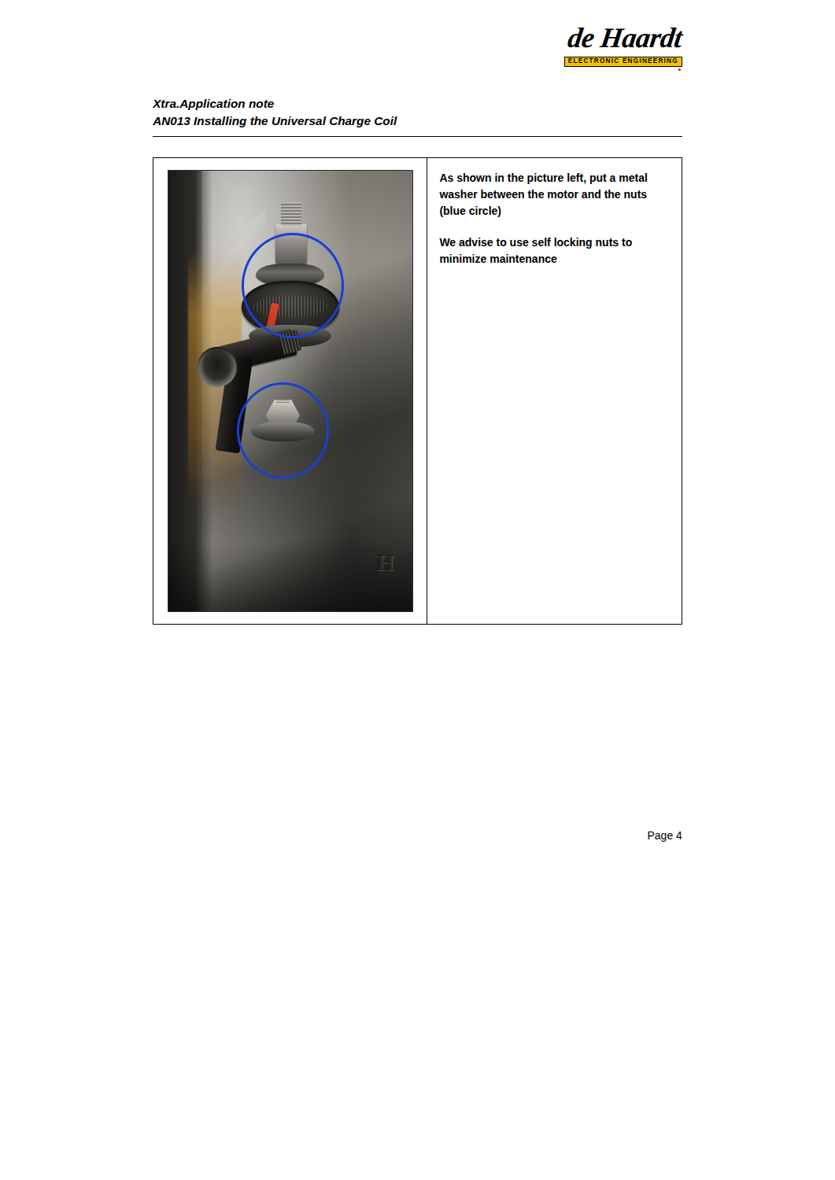de Haardt Electronic Engineering
Xtra.Application note
AN013 Installing the Universal Charge Coil
| H | As shown in the picture left, put a metal washer between the motor and the nuts (blue circle) We advise to use self locking nuts to minimize maintenance |
Page 4